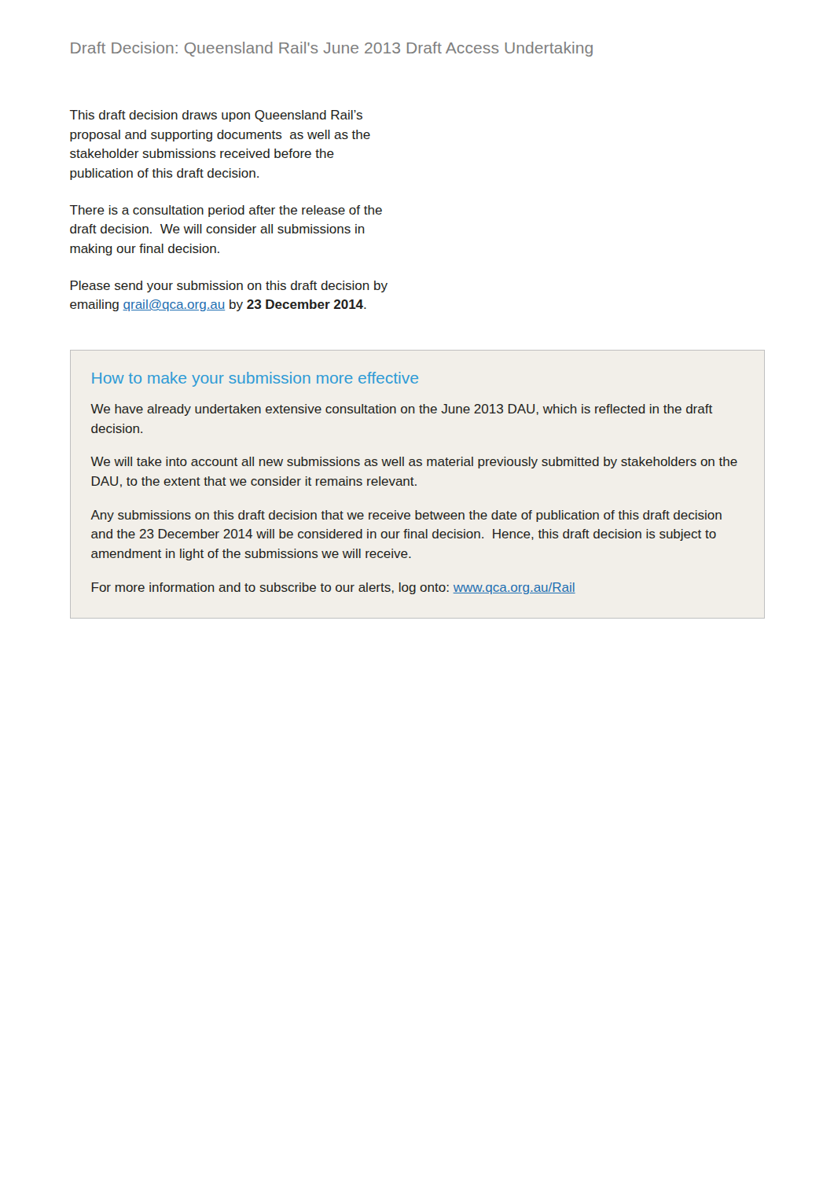Draft Decision: Queensland Rail's June 2013 Draft Access Undertaking
This draft decision draws upon Queensland Rail’s proposal and supporting documents as well as the stakeholder submissions received before the publication of this draft decision.
There is a consultation period after the release of the draft decision. We will consider all submissions in making our final decision.
Please send your submission on this draft decision by emailing qrail@qca.org.au by 23 December 2014.
How to make your submission more effective
We have already undertaken extensive consultation on the June 2013 DAU, which is reflected in the draft decision.
We will take into account all new submissions as well as material previously submitted by stakeholders on the DAU, to the extent that we consider it remains relevant.
Any submissions on this draft decision that we receive between the date of publication of this draft decision and the 23 December 2014 will be considered in our final decision. Hence, this draft decision is subject to amendment in light of the submissions we will receive.
For more information and to subscribe to our alerts, log onto: www.qca.org.au/Rail